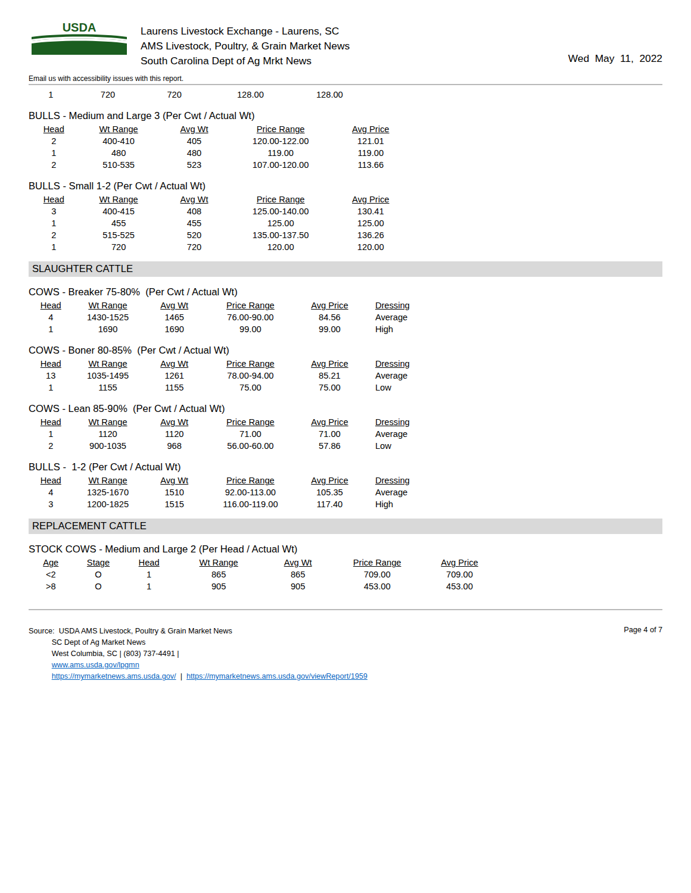USDA
Laurens Livestock Exchange - Laurens, SC
AMS Livestock, Poultry, & Grain Market News
South Carolina Dept of Ag Mrkt News
Wed May 11, 2022
Email us with accessibility issues with this report.
| 1 | 720 | 720 | 128.00 | 128.00 | |
BULLS - Medium and Large 3 (Per Cwt / Actual Wt)
| Head | Wt Range | Avg Wt | Price Range | Avg Price | |
| --- | --- | --- | --- | --- | --- |
| 2 | 400-410 | 405 | 120.00-122.00 | 121.01 | |
| 1 | 480 | 480 | 119.00 | 119.00 | |
| 2 | 510-535 | 523 | 107.00-120.00 | 113.66 | |
BULLS - Small 1-2 (Per Cwt / Actual Wt)
| Head | Wt Range | Avg Wt | Price Range | Avg Price | |
| --- | --- | --- | --- | --- | --- |
| 3 | 400-415 | 408 | 125.00-140.00 | 130.41 | |
| 1 | 455 | 455 | 125.00 | 125.00 | |
| 2 | 515-525 | 520 | 135.00-137.50 | 136.26 | |
| 1 | 720 | 720 | 120.00 | 120.00 | |
SLAUGHTER CATTLE
COWS - Breaker 75-80% (Per Cwt / Actual Wt)
| Head | Wt Range | Avg Wt | Price Range | Avg Price | Dressing | |
| --- | --- | --- | --- | --- | --- | --- |
| 4 | 1430-1525 | 1465 | 76.00-90.00 | 84.56 | Average | |
| 1 | 1690 | 1690 | 99.00 | 99.00 | High | |
COWS - Boner 80-85% (Per Cwt / Actual Wt)
| Head | Wt Range | Avg Wt | Price Range | Avg Price | Dressing | |
| --- | --- | --- | --- | --- | --- | --- |
| 13 | 1035-1495 | 1261 | 78.00-94.00 | 85.21 | Average | |
| 1 | 1155 | 1155 | 75.00 | 75.00 | Low | |
COWS - Lean 85-90% (Per Cwt / Actual Wt)
| Head | Wt Range | Avg Wt | Price Range | Avg Price | Dressing | |
| --- | --- | --- | --- | --- | --- | --- |
| 1 | 1120 | 1120 | 71.00 | 71.00 | Average | |
| 2 | 900-1035 | 968 | 56.00-60.00 | 57.86 | Low | |
BULLS - 1-2 (Per Cwt / Actual Wt)
| Head | Wt Range | Avg Wt | Price Range | Avg Price | Dressing | |
| --- | --- | --- | --- | --- | --- | --- |
| 4 | 1325-1670 | 1510 | 92.00-113.00 | 105.35 | Average | |
| 3 | 1200-1825 | 1515 | 116.00-119.00 | 117.40 | High | |
REPLACEMENT CATTLE
STOCK COWS - Medium and Large 2 (Per Head / Actual Wt)
| Age | Stage | Head | Wt Range | Avg Wt | Price Range | Avg Price | |
| --- | --- | --- | --- | --- | --- | --- | --- |
| <2 | O | 1 | 865 | 865 | 709.00 | 709.00 | |
| >8 | O | 1 | 905 | 905 | 453.00 | 453.00 | |
Source: USDA AMS Livestock, Poultry & Grain Market News
SC Dept of Ag Market News
West Columbia, SC | (803) 737-4491 |
www.ams.usda.gov/lpgmn
https://mymarketnews.ams.usda.gov/ | https://mymarketnews.ams.usda.gov/viewReport/1959
Page 4 of 7